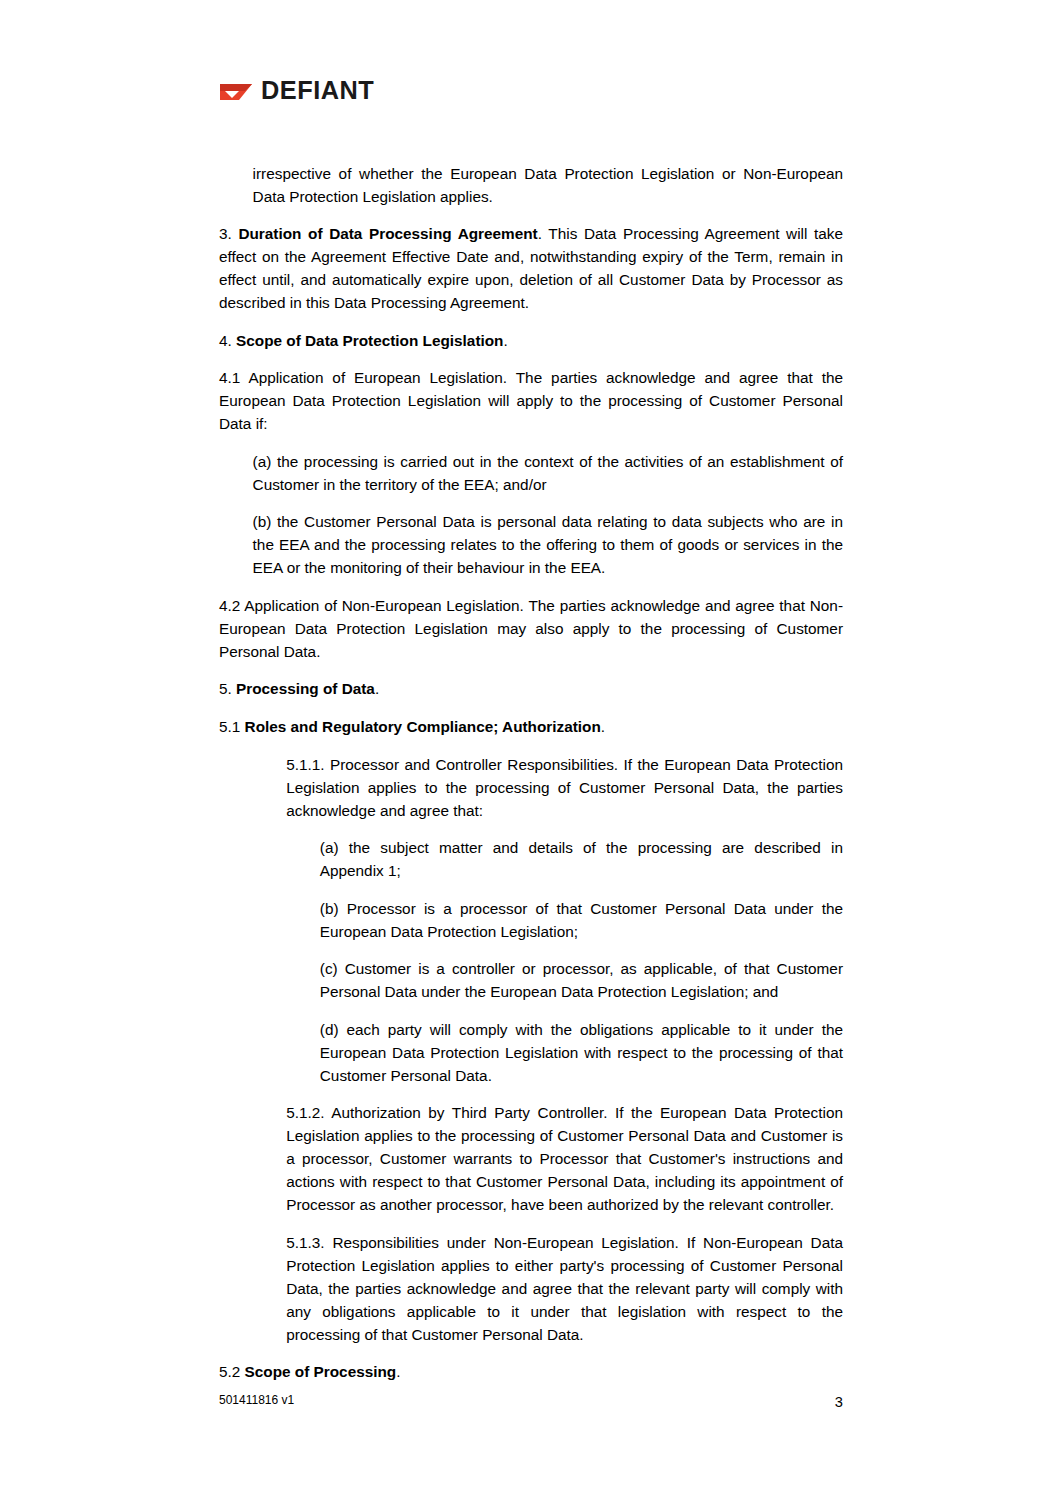DEFIANT
irrespective of whether the European Data Protection Legislation or Non-European Data Protection Legislation applies.
3. Duration of Data Processing Agreement. This Data Processing Agreement will take effect on the Agreement Effective Date and, notwithstanding expiry of the Term, remain in effect until, and automatically expire upon, deletion of all Customer Data by Processor as described in this Data Processing Agreement.
4. Scope of Data Protection Legislation.
4.1 Application of European Legislation. The parties acknowledge and agree that the European Data Protection Legislation will apply to the processing of Customer Personal Data if:
(a) the processing is carried out in the context of the activities of an establishment of Customer in the territory of the EEA; and/or
(b) the Customer Personal Data is personal data relating to data subjects who are in the EEA and the processing relates to the offering to them of goods or services in the EEA or the monitoring of their behaviour in the EEA.
4.2 Application of Non-European Legislation. The parties acknowledge and agree that Non-European Data Protection Legislation may also apply to the processing of Customer Personal Data.
5. Processing of Data.
5.1 Roles and Regulatory Compliance; Authorization.
5.1.1. Processor and Controller Responsibilities. If the European Data Protection Legislation applies to the processing of Customer Personal Data, the parties acknowledge and agree that:
(a) the subject matter and details of the processing are described in Appendix 1;
(b) Processor is a processor of that Customer Personal Data under the European Data Protection Legislation;
(c) Customer is a controller or processor, as applicable, of that Customer Personal Data under the European Data Protection Legislation; and
(d) each party will comply with the obligations applicable to it under the European Data Protection Legislation with respect to the processing of that Customer Personal Data.
5.1.2. Authorization by Third Party Controller. If the European Data Protection Legislation applies to the processing of Customer Personal Data and Customer is a processor, Customer warrants to Processor that Customer's instructions and actions with respect to that Customer Personal Data, including its appointment of Processor as another processor, have been authorized by the relevant controller.
5.1.3. Responsibilities under Non-European Legislation. If Non-European Data Protection Legislation applies to either party's processing of Customer Personal Data, the parties acknowledge and agree that the relevant party will comply with any obligations applicable to it under that legislation with respect to the processing of that Customer Personal Data.
5.2 Scope of Processing.
501411816 v1 3